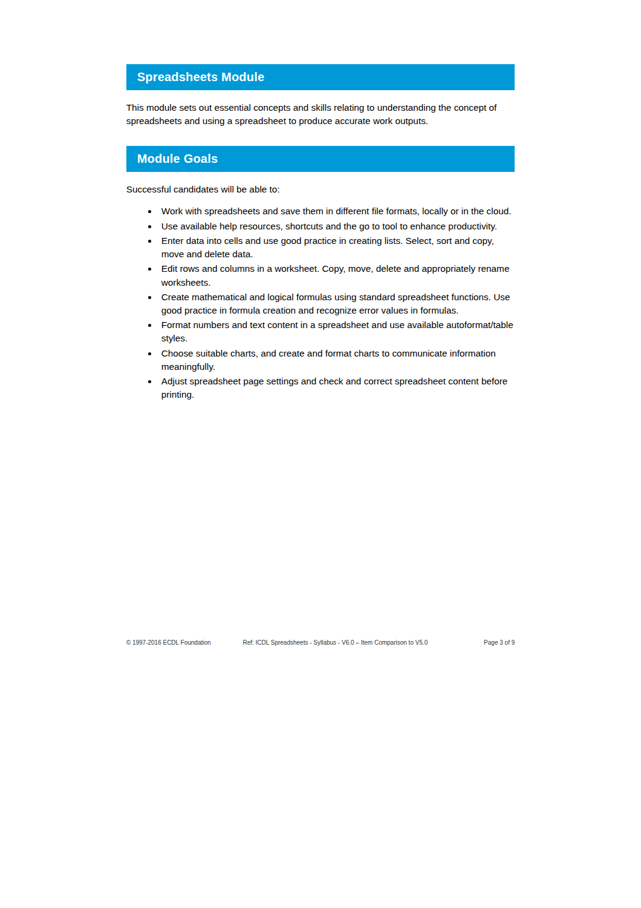Spreadsheets Module
This module sets out essential concepts and skills relating to understanding the concept of spreadsheets and using a spreadsheet to produce accurate work outputs.
Module Goals
Successful candidates will be able to:
Work with spreadsheets and save them in different file formats, locally or in the cloud.
Use available help resources, shortcuts and the go to tool to enhance productivity.
Enter data into cells and use good practice in creating lists. Select, sort and copy, move and delete data.
Edit rows and columns in a worksheet. Copy, move, delete and appropriately rename worksheets.
Create mathematical and logical formulas using standard spreadsheet functions. Use good practice in formula creation and recognize error values in formulas.
Format numbers and text content in a spreadsheet and use available autoformat/table styles.
Choose suitable charts, and create and format charts to communicate information meaningfully.
Adjust spreadsheet page settings and check and correct spreadsheet content before printing.
© 1997-2016 ECDL Foundation
Ref: ICDL Spreadsheets - Syllabus - V6.0 – Item Comparison to V5.0
Page 3 of 9